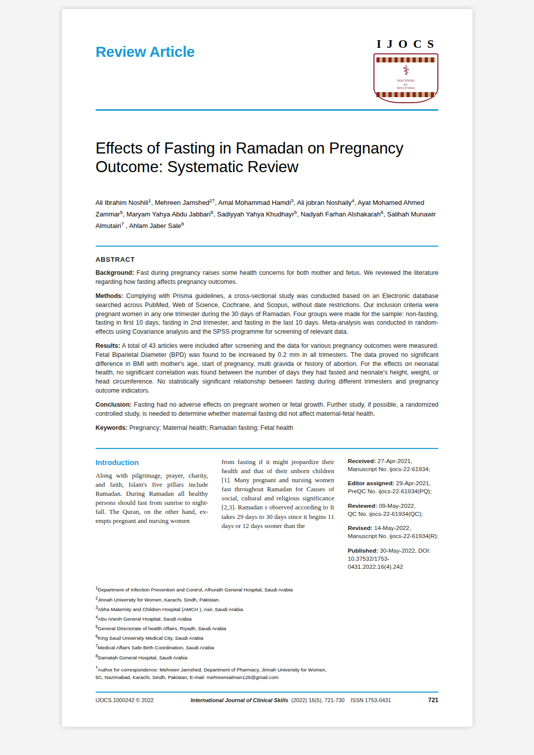Review Article
I J O C S
⚕
DOCENDO
AC
DISCENDO
Effects of Fasting in Ramadan on Pregnancy Outcome: Systematic Review
Ali Ibrahim Noshili1, Mehreen Jamshed2†, Amal Mohammad Hamdi3, Ali jobran Noshaily4, Ayat Mohamed Ahmed Zammar5, Maryam Yahya Abdu Jabbari5, Sadiyyah Yahya Khudhayr5, Nadyah Farhan Alshakarah6, Salihah Munawir Almutairi7 , Ahlam Jaber Sale8
Abstract
Background: Fast during pregnancy raises some health concerns for both mother and fetus. We reviewed the literature regarding how fasting affects pregnancy outcomes.
Methods: Complying with Prisma guidelines, a cross-sectional study was conducted based on an Electronic database searched across PubMed, Web of Science, Cochrane, and Scopus, without date restrictions. Our inclusion criteria were pregnant women in any one trimester during the 30 days of Ramadan. Four groups were made for the sample: non-fasting, fasting in first 10 days, fasting in 2nd trimester, and fasting in the last 10 days. Meta-analysis was conducted in random-effects using Covariance analysis and the SPSS programme for screening of relevant data.
Results: A total of 43 articles were included after screening and the data for various pregnancy outcomes were measured. Fetal Biparietal Diameter (BPD) was found to be increased by 0.2 mm in all trimesters. The data proved no significant difference in BMI with mother's age, start of pregnancy, multi gravida or history of abortion. For the effects on neonatal health, no significant correlation was found between the number of days they had fasted and neonate's height, weight, or head circumference. No statistically significant relationship between fasting during different trimesters and pregnancy outcome indicators.
Conclusion: Fasting had no adverse effects on pregnant women or fetal growth. Further study, if possible, a randomized controlled study, is needed to determine whether maternal fasting did not affect maternal-fetal health.
Keywords: Pregnancy; Maternal health; Ramadan fasting; Fetal health
Introduction
Along with pilgrimage, prayer, charity, and faith, Islam's five pillars include Ramadan. During Ramadan all healthy persons should fast from sunrise to nightfall. The Quran, on the other hand, exempts pregnant and nursing women
from fasting if it might jeopardize their health and that of their unborn children [1]. Many pregnant and nursing women fast throughout Ramadan for Causes of social, cultural and religious significance [2,3]. Ramadan s observed according to It takes 29 days to 30 days since it begins 11 days or 12 days sooner than the
Received: 27-Apr-2021,
Manuscript No. ijocs-22-61934;
Editor assigned: 29-Apr-2021,
PreQC No. ijocs-22-61934(PQ);
Reviewed: 09-May-2022,
QC No. ijocs-22-61934(QC);
Revised: 14-May-2022,
Manuscript No. ijocs-22-61934(R);
Published: 30-May-2022, DOI: 10.37532/1753-0431.2022.16(4).242
1Department of Infection Prevention and Control, Alhurath General Hospital, Saudi Arabia
2Jinnah University for Women, Karachi, Sindh, Pakistan.
3Abha Maternity and Children Hospital (AMCH ), Asir, Saudi Arabia
4Abu Ariesh General Hospital, Saudi Arabia
5General Directorate of health Affairs, Riyadh, Saudi Arabia
6King Saud University Medical City, Saudi Arabia
7Medical Affairs Safe Birth Coordination, Saudi Arabia
8Samatah General Hospital, Saudi Arabia
†Author for correspondence: Mehreen Jamshed, Department of Pharmacy, Jinnah University for Women, 5C, Nazimabad, Karachi, Sindh, Pakistan; E-mail: mehreensalman125@gmail.com
IJOCS.1000242 © 2022
International Journal of Clinical Skills (2022) 16(5), 721-730 ISSN 1753-0431
721